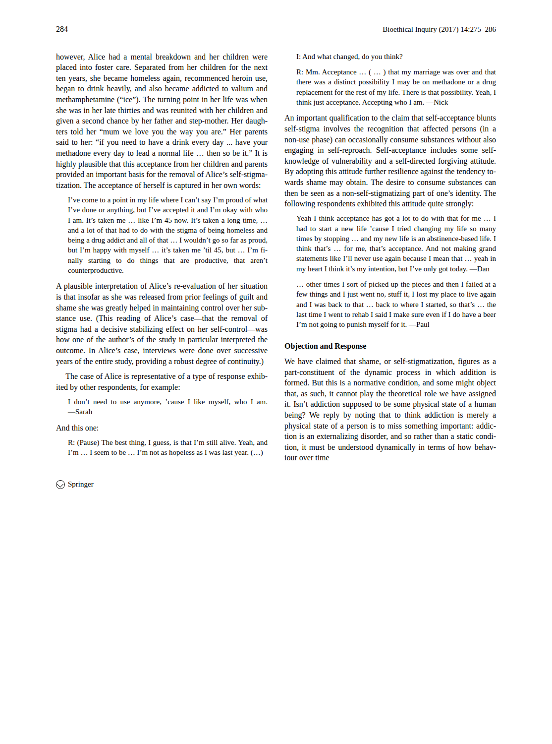284 Bioethical Inquiry (2017) 14:275–286
however, Alice had a mental breakdown and her children were placed into foster care. Separated from her children for the next ten years, she became homeless again, recommenced heroin use, began to drink heavily, and also became addicted to valium and methamphetamine (“ice”). The turning point in her life was when she was in her late thirties and was reunited with her children and given a second chance by her father and step-mother. Her daughters told her “mum we love you the way you are.” Her parents said to her: “if you need to have a drink every day ... have your methadone every day to lead a normal life … then so be it.” It is highly plausible that this acceptance from her children and parents provided an important basis for the removal of Alice’s self-stigmatization. The acceptance of herself is captured in her own words:
I’ve come to a point in my life where I can’t say I’m proud of what I’ve done or anything, but I’ve accepted it and I’m okay with who I am. It’s taken me … like I’m 45 now. It’s taken a long time, … and a lot of that had to do with the stigma of being homeless and being a drug addict and all of that … I wouldn’t go so far as proud, but I’m happy with myself … it’s taken me ’til 45, but … I’m finally starting to do things that are productive, that aren’t counterproductive.
A plausible interpretation of Alice’s re-evaluation of her situation is that insofar as she was released from prior feelings of guilt and shame she was greatly helped in maintaining control over her substance use. (This reading of Alice’s case—that the removal of stigma had a decisive stabilizing effect on her self-control—was how one of the author’s of the study in particular interpreted the outcome. In Alice’s case, interviews were done over successive years of the entire study, providing a robust degree of continuity.)
The case of Alice is representative of a type of response exhibited by other respondents, for example:
I don’t need to use anymore, ’cause I like myself, who I am. —Sarah
And this one:
R: (Pause) The best thing, I guess, is that I’m still alive. Yeah, and I’m … I seem to be … I’m not as hopeless as I was last year. (…)
I: And what changed, do you think?
R: Mm. Acceptance … ( … ) that my marriage was over and that there was a distinct possibility I may be on methadone or a drug replacement for the rest of my life. There is that possibility. Yeah, I think just acceptance. Accepting who I am. —Nick
An important qualification to the claim that self-acceptance blunts self-stigma involves the recognition that affected persons (in a non-use phase) can occasionally consume substances without also engaging in self-reproach. Self-acceptance includes some self-knowledge of vulnerability and a self-directed forgiving attitude. By adopting this attitude further resilience against the tendency towards shame may obtain. The desire to consume substances can then be seen as a non-self-stigmatizing part of one’s identity. The following respondents exhibited this attitude quite strongly:
Yeah I think acceptance has got a lot to do with that for me … I had to start a new life ’cause I tried changing my life so many times by stopping … and my new life is an abstinence-based life. I think that’s … for me, that’s acceptance. And not making grand statements like I’ll never use again because I mean that … yeah in my heart I think it’s my intention, but I’ve only got today. —Dan
… other times I sort of picked up the pieces and then I failed at a few things and I just went no, stuff it, I lost my place to live again and I was back to that … back to where I started, so that’s … the last time I went to rehab I said I make sure even if I do have a beer I’m not going to punish myself for it. —Paul
Objection and Response
We have claimed that shame, or self-stigmatization, figures as a part-constituent of the dynamic process in which addition is formed. But this is a normative condition, and some might object that, as such, it cannot play the theoretical role we have assigned it. Isn’t addiction supposed to be some physical state of a human being? We reply by noting that to think addiction is merely a physical state of a person is to miss something important: addiction is an externalizing disorder, and so rather than a static condition, it must be understood dynamically in terms of how behaviour over time
Springer